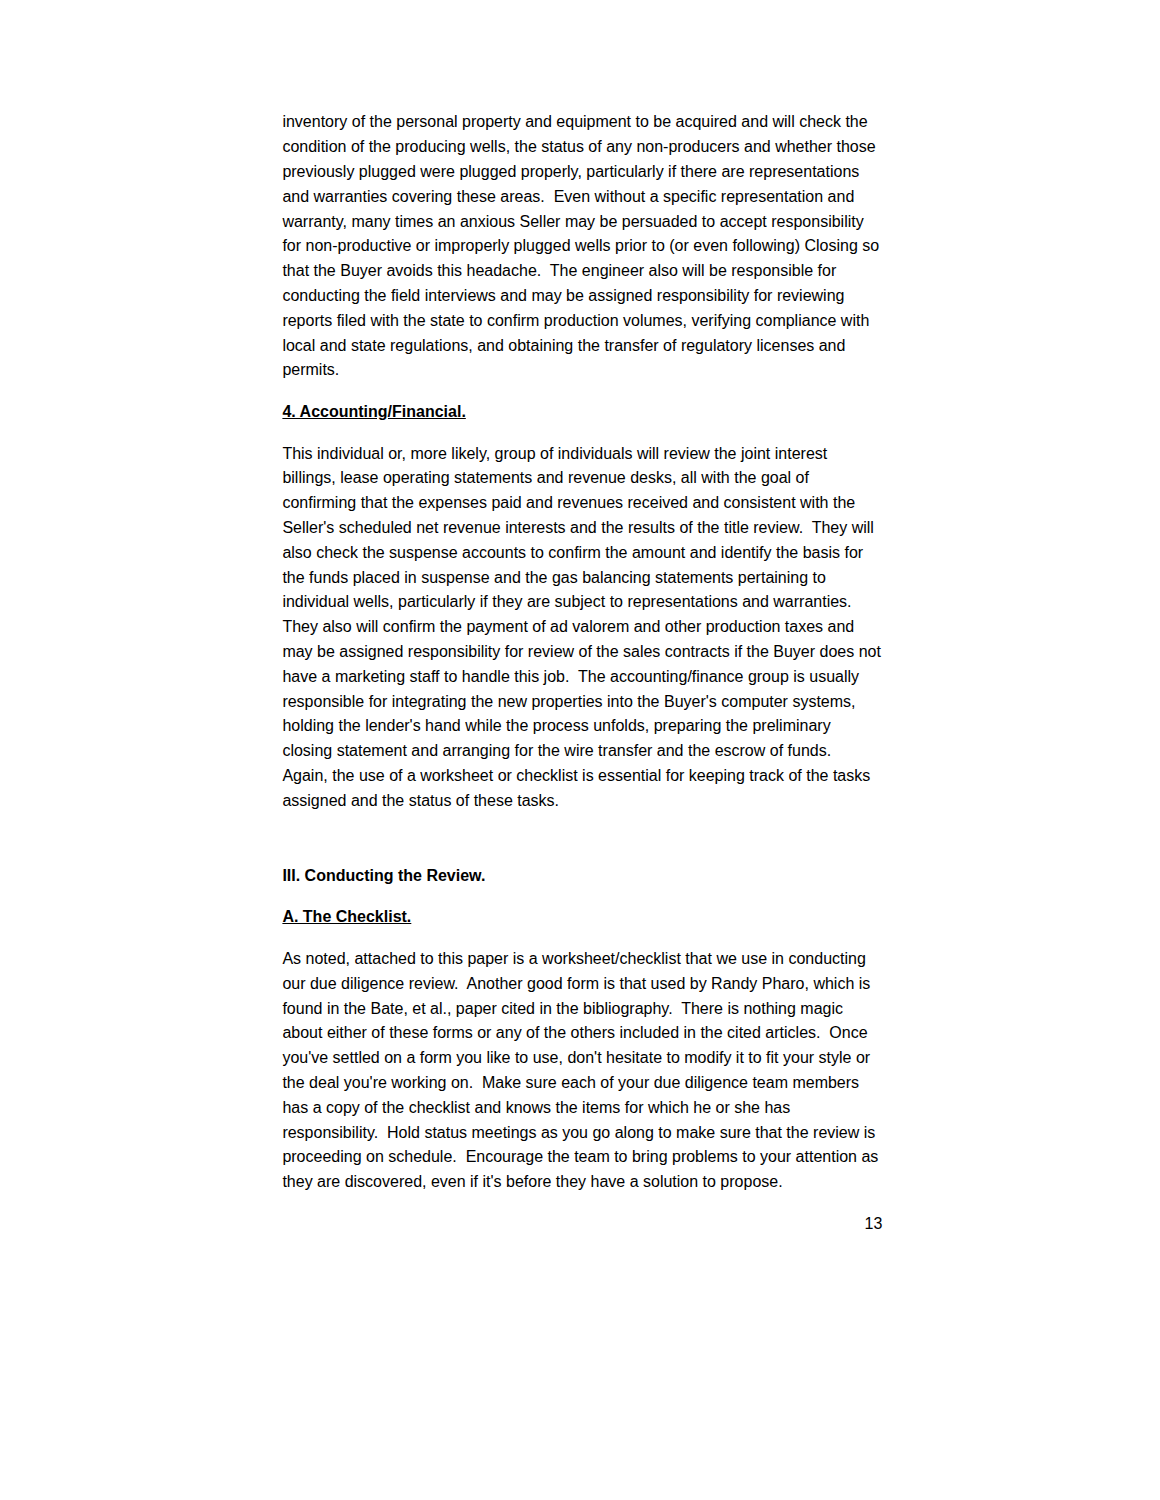inventory of the personal property and equipment to be acquired and will check the condition of the producing wells, the status of any non-producers and whether those previously plugged were plugged properly, particularly if there are representations and warranties covering these areas. Even without a specific representation and warranty, many times an anxious Seller may be persuaded to accept responsibility for non-productive or improperly plugged wells prior to (or even following) Closing so that the Buyer avoids this headache. The engineer also will be responsible for conducting the field interviews and may be assigned responsibility for reviewing reports filed with the state to confirm production volumes, verifying compliance with local and state regulations, and obtaining the transfer of regulatory licenses and permits.
4. Accounting/Financial.
This individual or, more likely, group of individuals will review the joint interest billings, lease operating statements and revenue desks, all with the goal of confirming that the expenses paid and revenues received and consistent with the Seller's scheduled net revenue interests and the results of the title review. They will also check the suspense accounts to confirm the amount and identify the basis for the funds placed in suspense and the gas balancing statements pertaining to individual wells, particularly if they are subject to representations and warranties. They also will confirm the payment of ad valorem and other production taxes and may be assigned responsibility for review of the sales contracts if the Buyer does not have a marketing staff to handle this job. The accounting/finance group is usually responsible for integrating the new properties into the Buyer's computer systems, holding the lender's hand while the process unfolds, preparing the preliminary closing statement and arranging for the wire transfer and the escrow of funds. Again, the use of a worksheet or checklist is essential for keeping track of the tasks assigned and the status of these tasks.
III. Conducting the Review.
A. The Checklist.
As noted, attached to this paper is a worksheet/checklist that we use in conducting our due diligence review. Another good form is that used by Randy Pharo, which is found in the Bate, et al., paper cited in the bibliography. There is nothing magic about either of these forms or any of the others included in the cited articles. Once you've settled on a form you like to use, don't hesitate to modify it to fit your style or the deal you're working on. Make sure each of your due diligence team members has a copy of the checklist and knows the items for which he or she has responsibility. Hold status meetings as you go along to make sure that the review is proceeding on schedule. Encourage the team to bring problems to your attention as they are discovered, even if it's before they have a solution to propose.
13